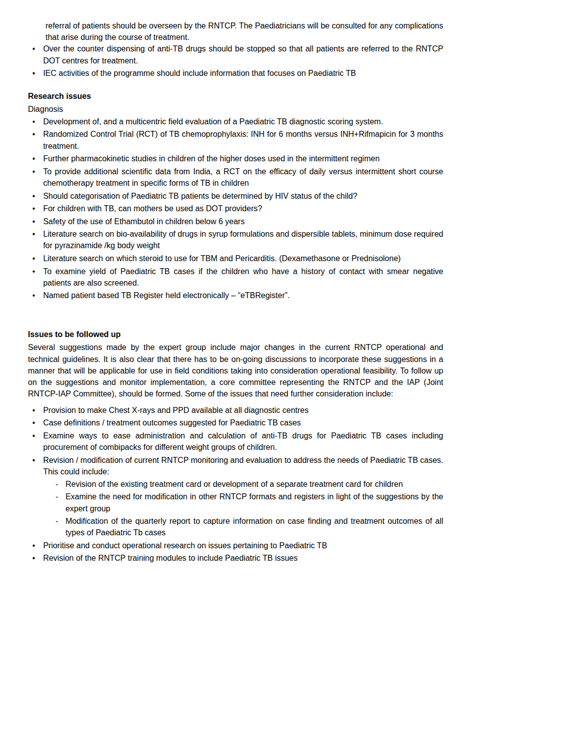referral of patients should be overseen by the RNTCP. The Paediatricians will be consulted for any complications that arise during the course of treatment.
Over the counter dispensing of anti-TB drugs should be stopped so that all patients are referred to the RNTCP DOT centres for treatment.
IEC activities of the programme should include information that focuses on Paediatric TB
Research issues
Diagnosis
Development of, and a multicentric field evaluation of a Paediatric TB diagnostic scoring system.
Randomized Control Trial (RCT) of TB chemoprophylaxis: INH for 6 months versus INH+Rifmapicin for 3 months treatment.
Further pharmacokinetic studies in children of the higher doses used in the intermittent regimen
To provide additional scientific data from India, a RCT on the efficacy of daily versus intermittent short course chemotherapy treatment in specific forms of TB in children
Should categorisation of Paediatric TB patients be determined by HIV status of the child?
For children with TB, can mothers be used as DOT providers?
Safety of the use of Ethambutol in children below 6 years
Literature search on bio-availability of drugs in syrup formulations and dispersible tablets, minimum dose required for pyrazinamide /kg body weight
Literature search on which steroid to use for TBM and Pericarditis. (Dexamethasone or Prednisolone)
To examine yield of Paediatric TB cases if the children who have a history of contact with smear negative patients are also screened.
Named patient based TB Register held electronically – “eTBRegister”.
Issues to be followed up
Several suggestions made by the expert group include major changes in the current RNTCP operational and technical guidelines. It is also clear that there has to be on-going discussions to incorporate these suggestions in a manner that will be applicable for use in field conditions taking into consideration operational feasibility. To follow up on the suggestions and monitor implementation, a core committee representing the RNTCP and the IAP (Joint RNTCP-IAP Committee), should be formed. Some of the issues that need further consideration include:
Provision to make Chest X-rays and PPD available at all diagnostic centres
Case definitions / treatment outcomes suggested for Paediatric TB cases
Examine ways to ease administration and calculation of anti-TB drugs for Paediatric TB cases including procurement of combipacks for different weight groups of children.
Revision / modification of current RNTCP monitoring and evaluation to address the needs of Paediatric TB cases. This could include:
Revision of the existing treatment card or development of a separate treatment card for children
Examine the need for modification in other RNTCP formats and registers in light of the suggestions by the expert group
Modification of the quarterly report to capture information on case finding and treatment outcomes of all types of Paediatric Tb cases
Prioritise and conduct operational research on issues pertaining to Paediatric TB
Revision of the RNTCP training modules to include Paediatric TB issues